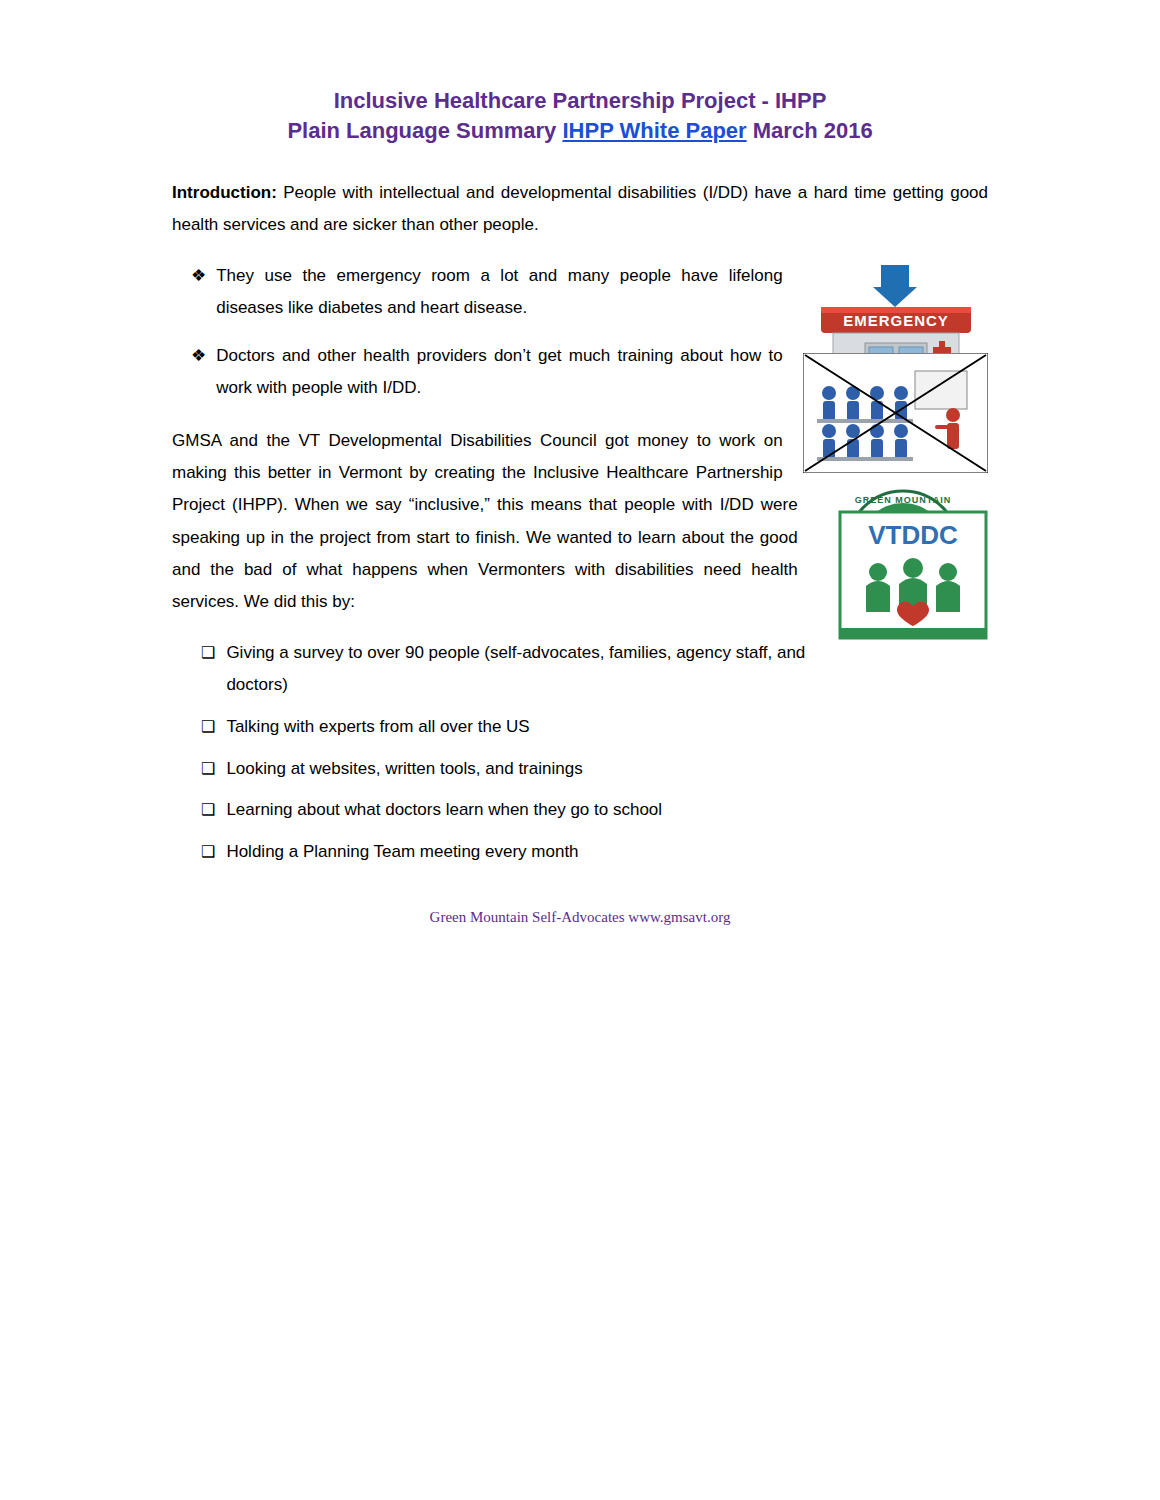Inclusive Healthcare Partnership Project - IHPP
Plain Language Summary IHPP White Paper March 2016
Introduction: People with intellectual and developmental disabilities (I/DD) have a hard time getting good health services and are sicker than other people.
EMERGENCY
They use the emergency room a lot and many people have lifelong diseases like diabetes and heart disease.
Doctors and other health providers don’t get much training about how to work with people with I/DD.
GMSA GREEN MOUNTAIN SELF-ADVOCATES
GMSA and the VT Developmental Disabilities Council got money to work on making this better in Vermont by creating the Inclusive Healthcare Partnership Project (IHPP). When we say “inclusive,” this means that people with I/DD were speaking up in the project from start to finish. We wanted to learn about the good and the bad of what happens when Vermonters with disabilities need health services. We did this by:
VTDDC
Giving a survey to over 90 people (self-advocates, families, agency staff, and doctors)
Talking with experts from all over the US
Looking at websites, written tools, and trainings
Learning about what doctors learn when they go to school
Holding a Planning Team meeting every month
Green Mountain Self-Advocates www.gmsavt.org